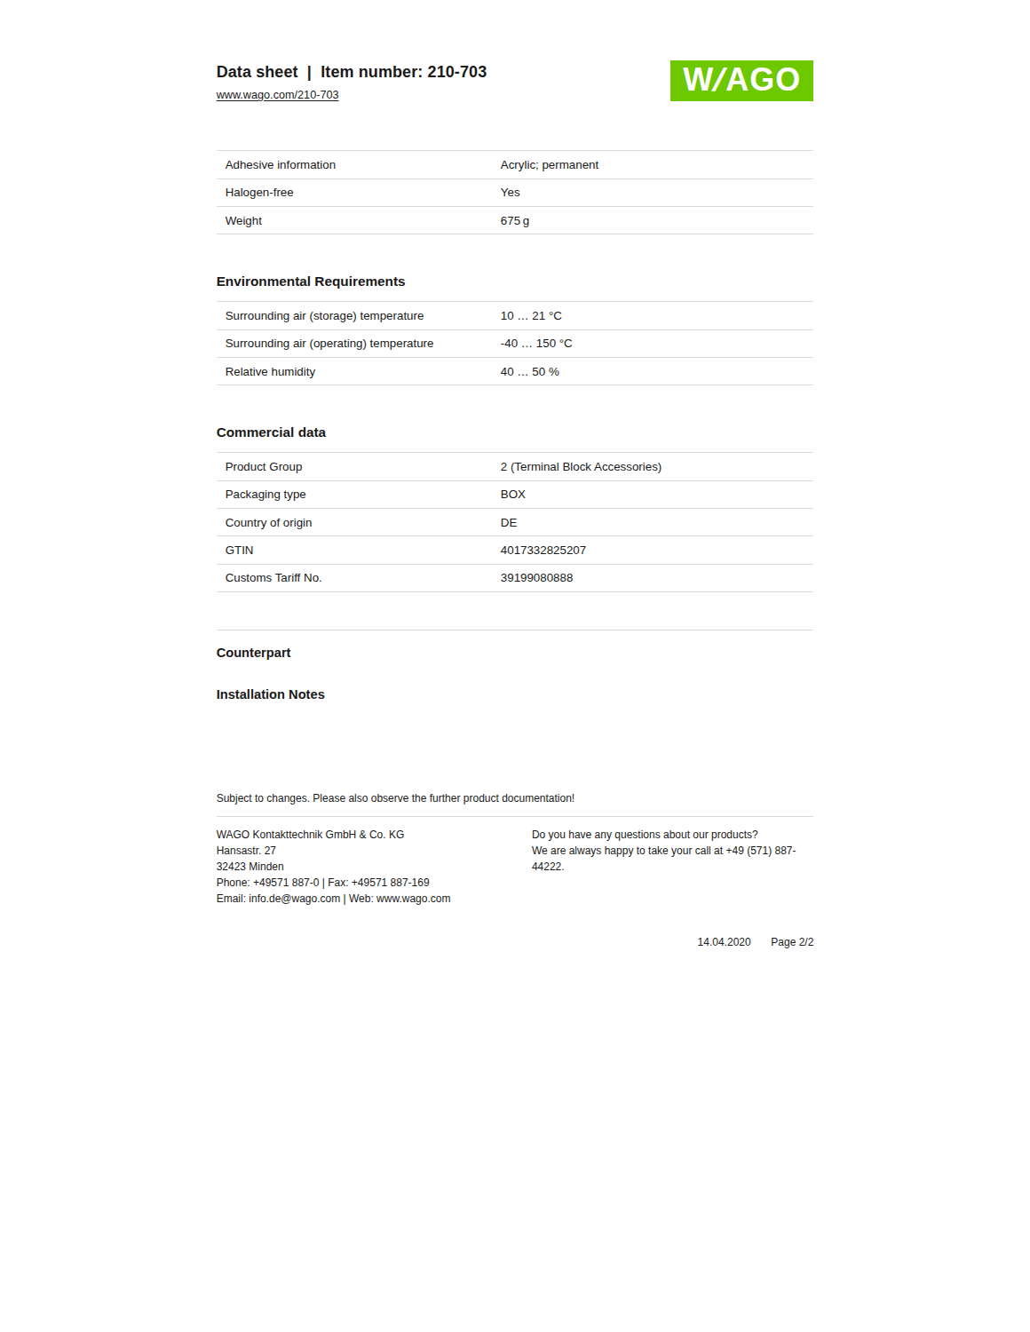Data sheet | Item number: 210-703
www.wago.com/210-703
W/AGO
| Adhesive information | Acrylic; permanent |
| Halogen-free | Yes |
| Weight | 675 g |
Environmental Requirements
| Surrounding air (storage) temperature | 10 … 21 °C |
| Surrounding air (operating) temperature | -40 … 150 °C |
| Relative humidity | 40 … 50 % |
Commercial data
| Product Group | 2 (Terminal Block Accessories) |
| Packaging type | BOX |
| Country of origin | DE |
| GTIN | 4017332825207 |
| Customs Tariff No. | 39199080888 |
Counterpart
Installation Notes
Subject to changes. Please also observe the further product documentation!
WAGO Kontakttechnik GmbH & Co. KG
Hansastr. 27
32423 Minden
Phone: +49571 887-0 | Fax: +49571 887-169
Email: info.de@wago.com | Web: www.wago.com
Do you have any questions about our products?
We are always happy to take your call at +49 (571) 887-44222.
14.04.2020 Page 2/2